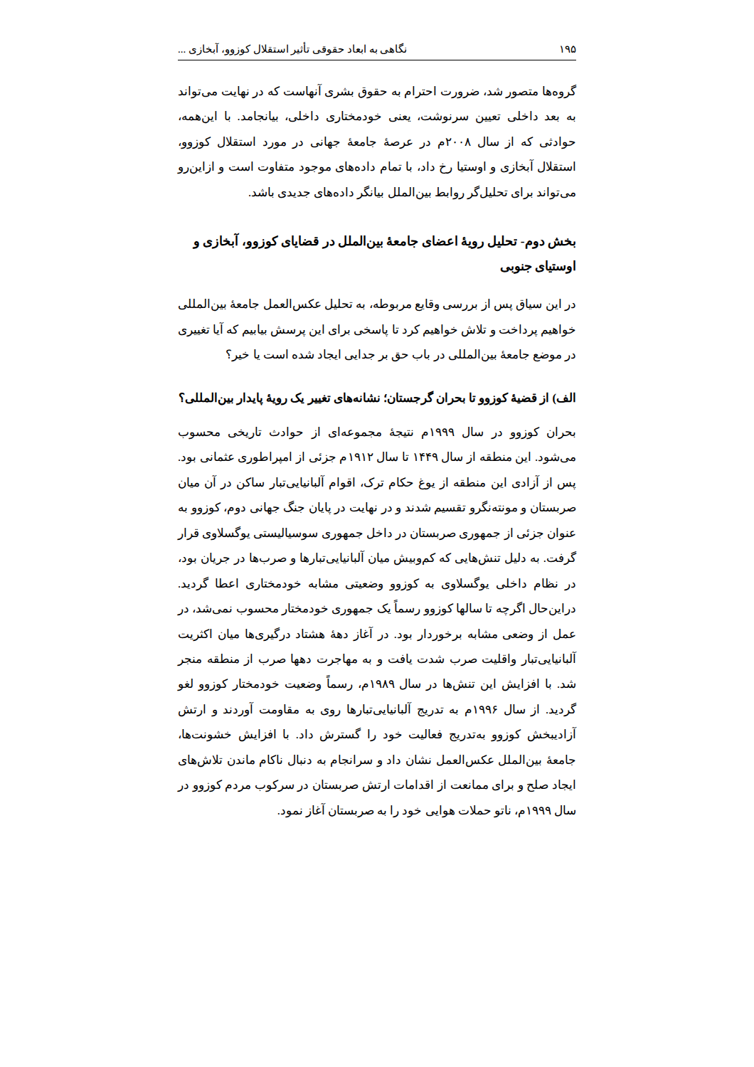۱۹۵ نگاهی به ابعاد حقوقی تأثیر استقلال کوزوو، آبخازی ...
گروه‌ها متصور شد، ضرورت احترام به حقوق بشری آنهاست که در نهایت می‌تواند به بعد داخلی تعیین سرنوشت، یعنی خودمختاری داخلی، بیانجامد. با این‌همه، حوادثی که از سال ۲۰۰۸م در عرصهٔ جامعهٔ جهانی در مورد استقلال کوزوو، استقلال آبخازی و اوستیا رخ داد، با تمام داده‌های موجود متفاوت است و ازاین‌رو می‌تواند برای تحلیل‌گر روابط بین‌الملل بیانگر داده‌های جدیدی باشد.
بخش دوم- تحلیل رویهٔ اعضای جامعهٔ بین‌الملل در قضایای کوزوو، آبخازی و اوستیای جنوبی
در این سیاق پس از بررسی وقایع مربوطه، به تحلیل عکس‌العمل جامعهٔ بین‌المللی خواهیم پرداخت و تلاش خواهیم کرد تا پاسخی برای این پرسش بیابیم که آیا تغییری در موضع جامعهٔ بین‌المللی در باب حق بر جدایی ایجاد شده است یا خیر؟
الف) از قضیهٔ کوزوو تا بحران گرجستان؛ نشانه‌های تغییر یک رویهٔ پایدار بین‌المللی؟
بحران کوزوو در سال ۱۹۹۹م نتیجهٔ مجموعه‌ای از حوادث تاریخی محسوب می‌شود. این منطقه از سال ۱۴۴۹ تا سال ۱۹۱۲م جزئی از امپراطوری عثمانی بود. پس از آزادی این منطقه از یوغ حکام ترک، اقوام آلبانیایی‌تبار ساکن در آن میان صربستان و مونته‌نگرو تقسیم شدند و در نهایت در پایان جنگ جهانی دوم، کوزوو به عنوان جزئی از جمهوری صربستان در داخل جمهوری سوسیالیستی یوگسلاوی قرار گرفت. به دلیل تنش‌هایی که کم‌وبیش میان آلبانیایی‌تبارها و صرب‌ها در جریان بود، در نظام داخلی یوگسلاوی به کوزوو وضعیتی مشابه خودمختاری اعطا گردید. دراین‌حال اگرچه تا سالها کوزوو رسماً یک جمهوری خودمختار محسوب نمی‌شد، در عمل از وضعی مشابه برخوردار بود. در آغاز دههٔ هشتاد درگیری‌ها میان اکثریت آلبانیایی‌تبار واقلیت صرب شدت یافت و به مهاجرت دهها صرب از منطقه منجر شد. با افزایش این تنش‌ها در سال ۱۹۸۹م، رسماً وضعیت خودمختار کوزوو لغو گردید. از سال ۱۹۹۶م به تدریج آلبانیایی‌تبارها روی به مقاومت آوردند و ارتش آزادیبخش کوزوو به‌تدریج فعالیت خود را گسترش داد. با افزایش خشونت‌ها، جامعهٔ بین‌الملل عکس‌العمل نشان داد و سرانجام به دنبال ناکام ماندن تلاش‌های ایجاد صلح و برای ممانعت از اقدامات ارتش صربستان در سرکوب مردم کوزوو در سال ۱۹۹۹م، ناتو حملات هوایی خود را به صربستان آغاز نمود.